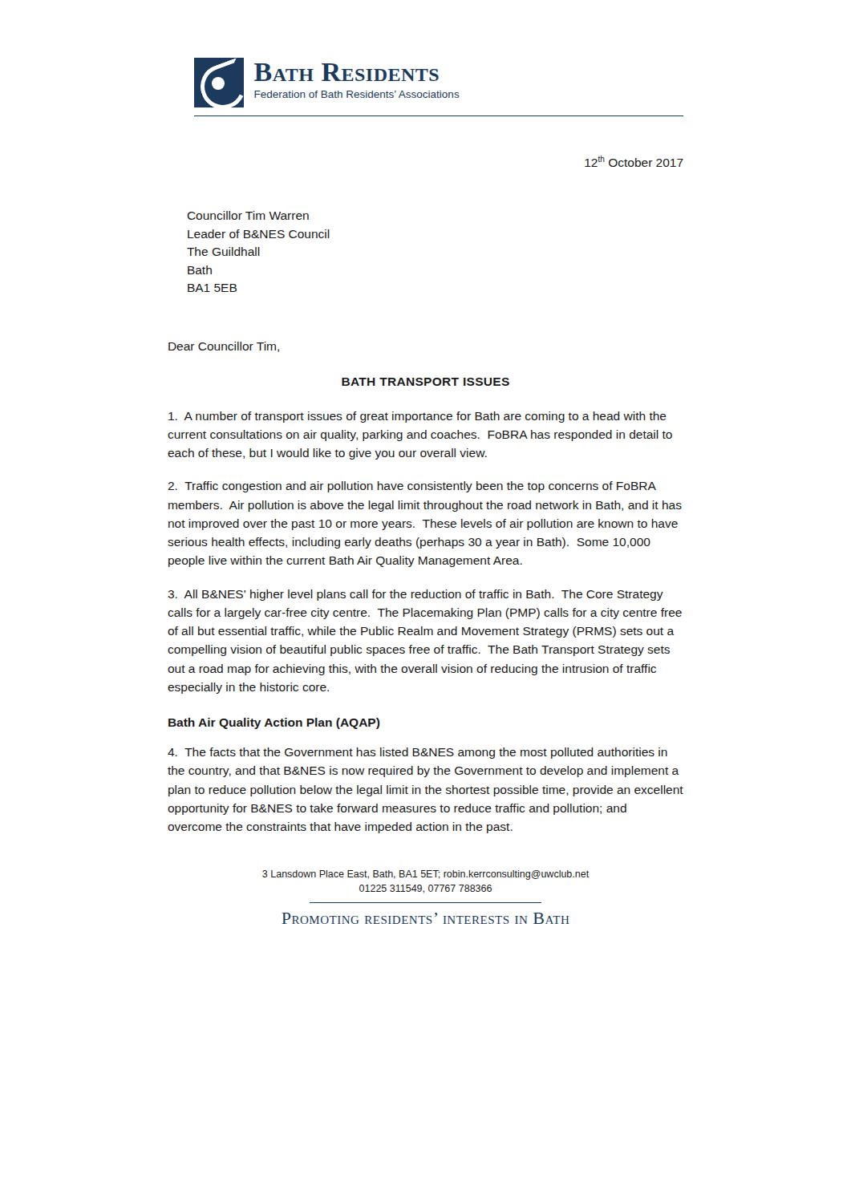Bath Residents
Federation of Bath Residents’ Associations
12th October 2017
Councillor Tim Warren
Leader of B&NES Council
The Guildhall
Bath
BA1 5EB
Dear Councillor Tim,
BATH TRANSPORT ISSUES
1. A number of transport issues of great importance for Bath are coming to a head with the current consultations on air quality, parking and coaches. FoBRA has responded in detail to each of these, but I would like to give you our overall view.
2. Traffic congestion and air pollution have consistently been the top concerns of FoBRA members. Air pollution is above the legal limit throughout the road network in Bath, and it has not improved over the past 10 or more years. These levels of air pollution are known to have serious health effects, including early deaths (perhaps 30 a year in Bath). Some 10,000 people live within the current Bath Air Quality Management Area.
3. All B&NES' higher level plans call for the reduction of traffic in Bath. The Core Strategy calls for a largely car-free city centre. The Placemaking Plan (PMP) calls for a city centre free of all but essential traffic, while the Public Realm and Movement Strategy (PRMS) sets out a compelling vision of beautiful public spaces free of traffic. The Bath Transport Strategy sets out a road map for achieving this, with the overall vision of reducing the intrusion of traffic especially in the historic core.
Bath Air Quality Action Plan (AQAP)
4. The facts that the Government has listed B&NES among the most polluted authorities in the country, and that B&NES is now required by the Government to develop and implement a plan to reduce pollution below the legal limit in the shortest possible time, provide an excellent opportunity for B&NES to take forward measures to reduce traffic and pollution; and overcome the constraints that have impeded action in the past.
3 Lansdown Place East, Bath, BA1 5ET; robin.kerrconsulting@uwclub.net
01225 311549, 07767 788366
Promoting residents’ interests in Bath